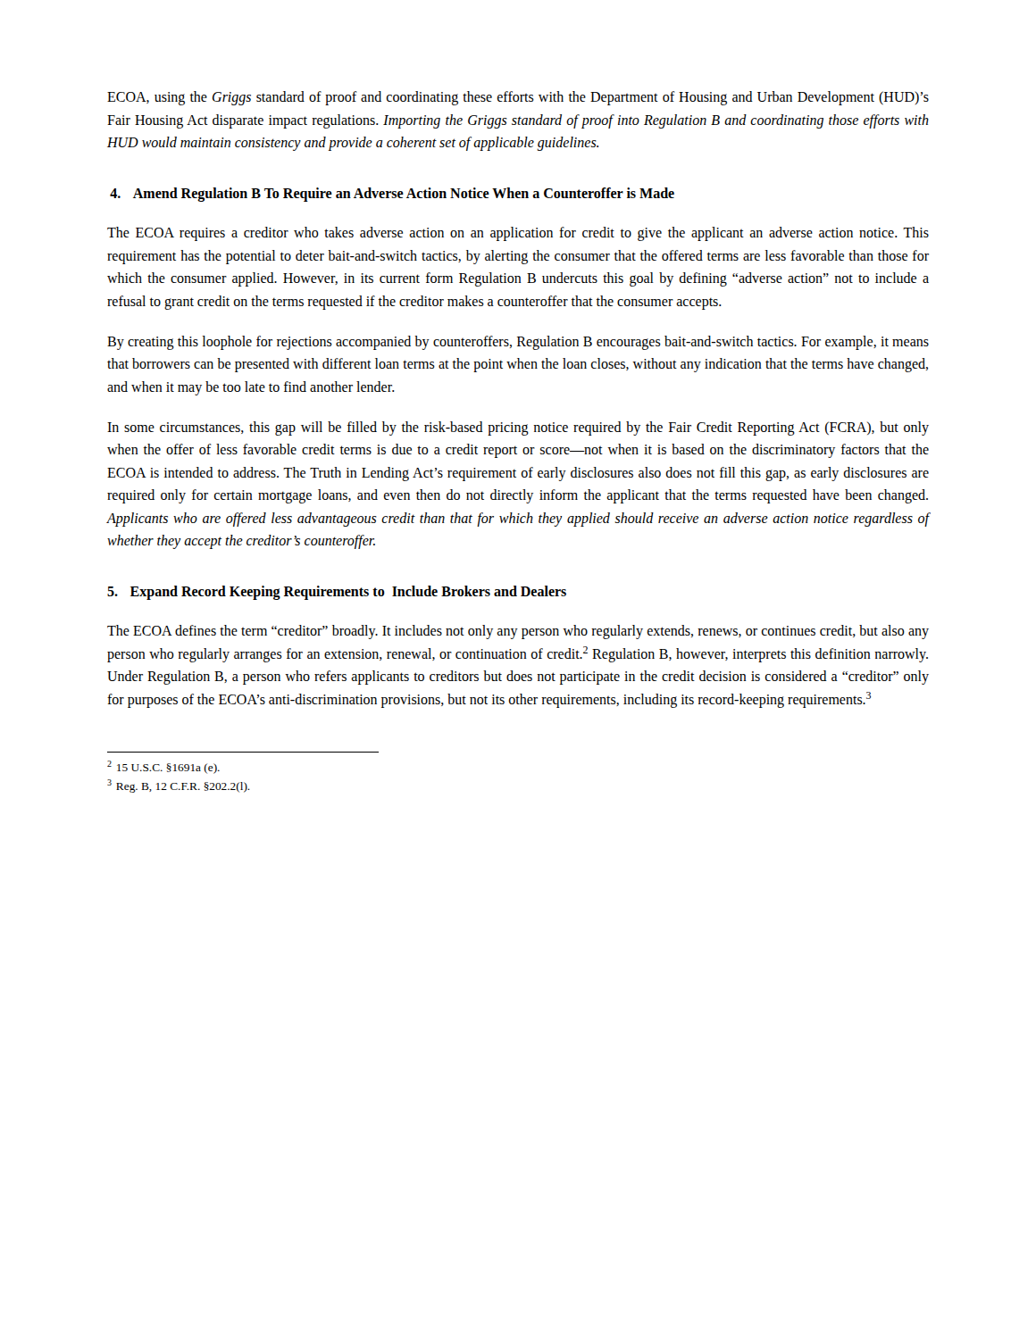ECOA, using the Griggs standard of proof and coordinating these efforts with the Department of Housing and Urban Development (HUD)’s Fair Housing Act disparate impact regulations. Importing the Griggs standard of proof into Regulation B and coordinating those efforts with HUD would maintain consistency and provide a coherent set of applicable guidelines.
4. Amend Regulation B To Require an Adverse Action Notice When a Counteroffer is Made
The ECOA requires a creditor who takes adverse action on an application for credit to give the applicant an adverse action notice. This requirement has the potential to deter bait-and-switch tactics, by alerting the consumer that the offered terms are less favorable than those for which the consumer applied. However, in its current form Regulation B undercuts this goal by defining “adverse action” not to include a refusal to grant credit on the terms requested if the creditor makes a counteroffer that the consumer accepts.
By creating this loophole for rejections accompanied by counteroffers, Regulation B encourages bait-and-switch tactics. For example, it means that borrowers can be presented with different loan terms at the point when the loan closes, without any indication that the terms have changed, and when it may be too late to find another lender.
In some circumstances, this gap will be filled by the risk-based pricing notice required by the Fair Credit Reporting Act (FCRA), but only when the offer of less favorable credit terms is due to a credit report or score—not when it is based on the discriminatory factors that the ECOA is intended to address. The Truth in Lending Act’s requirement of early disclosures also does not fill this gap, as early disclosures are required only for certain mortgage loans, and even then do not directly inform the applicant that the terms requested have been changed. Applicants who are offered less advantageous credit than that for which they applied should receive an adverse action notice regardless of whether they accept the creditor’s counteroffer.
5. Expand Record Keeping Requirements to Include Brokers and Dealers
The ECOA defines the term “creditor” broadly. It includes not only any person who regularly extends, renews, or continues credit, but also any person who regularly arranges for an extension, renewal, or continuation of credit.2 Regulation B, however, interprets this definition narrowly. Under Regulation B, a person who refers applicants to creditors but does not participate in the credit decision is considered a “creditor” only for purposes of the ECOA’s anti-discrimination provisions, but not its other requirements, including its record-keeping requirements.3
2 15 U.S.C. §1691a (e).
3 Reg. B, 12 C.F.R. §202.2(l).